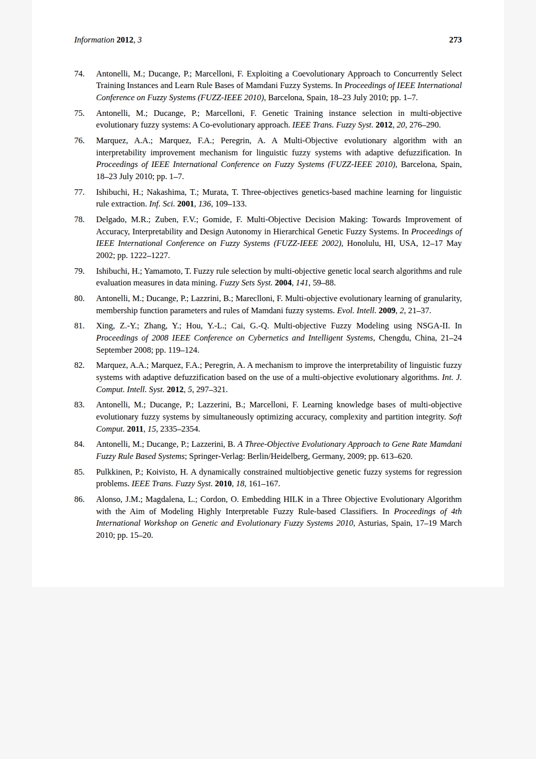Information 2012, 3
273
74. Antonelli, M.; Ducange, P.; Marcelloni, F. Exploiting a Coevolutionary Approach to Concurrently Select Training Instances and Learn Rule Bases of Mamdani Fuzzy Systems. In Proceedings of IEEE International Conference on Fuzzy Systems (FUZZ-IEEE 2010), Barcelona, Spain, 18–23 July 2010; pp. 1–7.
75. Antonelli, M.; Ducange, P.; Marcelloni, F. Genetic Training instance selection in multi-objective evolutionary fuzzy systems: A Co-evolutionary approach. IEEE Trans. Fuzzy Syst. 2012, 20, 276–290.
76. Marquez, A.A.; Marquez, F.A.; Peregrin, A. A Multi-Objective evolutionary algorithm with an interpretability improvement mechanism for linguistic fuzzy systems with adaptive defuzzification. In Proceedings of IEEE International Conference on Fuzzy Systems (FUZZ-IEEE 2010), Barcelona, Spain, 18–23 July 2010; pp. 1–7.
77. Ishibuchi, H.; Nakashima, T.; Murata, T. Three-objectives genetics-based machine learning for linguistic rule extraction. Inf. Sci. 2001, 136, 109–133.
78. Delgado, M.R.; Zuben, F.V.; Gomide, F. Multi-Objective Decision Making: Towards Improvement of Accuracy, Interpretability and Design Autonomy in Hierarchical Genetic Fuzzy Systems. In Proceedings of IEEE International Conference on Fuzzy Systems (FUZZ-IEEE 2002), Honolulu, HI, USA, 12–17 May 2002; pp. 1222–1227.
79. Ishibuchi, H.; Yamamoto, T. Fuzzy rule selection by multi-objective genetic local search algorithms and rule evaluation measures in data mining. Fuzzy Sets Syst. 2004, 141, 59–88.
80. Antonelli, M.; Ducange, P.; Lazzrini, B.; Mareclloni, F. Multi-objective evolutionary learning of granularity, membership function parameters and rules of Mamdani fuzzy systems. Evol. Intell. 2009, 2, 21–37.
81. Xing, Z.-Y.; Zhang, Y.; Hou, Y.-L.; Cai, G.-Q. Multi-objective Fuzzy Modeling using NSGA-II. In Proceedings of 2008 IEEE Conference on Cybernetics and Intelligent Systems, Chengdu, China, 21–24 September 2008; pp. 119–124.
82. Marquez, A.A.; Marquez, F.A.; Peregrin, A. A mechanism to improve the interpretability of linguistic fuzzy systems with adaptive defuzzification based on the use of a multi-objective evolutionary algorithms. Int. J. Comput. Intell. Syst. 2012, 5, 297–321.
83. Antonelli, M.; Ducange, P.; Lazzerini, B.; Marcelloni, F. Learning knowledge bases of multi-objective evolutionary fuzzy systems by simultaneously optimizing accuracy, complexity and partition integrity. Soft Comput. 2011, 15, 2335–2354.
84. Antonelli, M.; Ducange, P.; Lazzerini, B. A Three-Objective Evolutionary Approach to Gene Rate Mamdani Fuzzy Rule Based Systems; Springer-Verlag: Berlin/Heidelberg, Germany, 2009; pp. 613–620.
85. Pulkkinen, P.; Koivisto, H. A dynamically constrained multiobjective genetic fuzzy systems for regression problems. IEEE Trans. Fuzzy Syst. 2010, 18, 161–167.
86. Alonso, J.M.; Magdalena, L.; Cordon, O. Embedding HILK in a Three Objective Evolutionary Algorithm with the Aim of Modeling Highly Interpretable Fuzzy Rule-based Classifiers. In Proceedings of 4th International Workshop on Genetic and Evolutionary Fuzzy Systems 2010, Asturias, Spain, 17–19 March 2010; pp. 15–20.